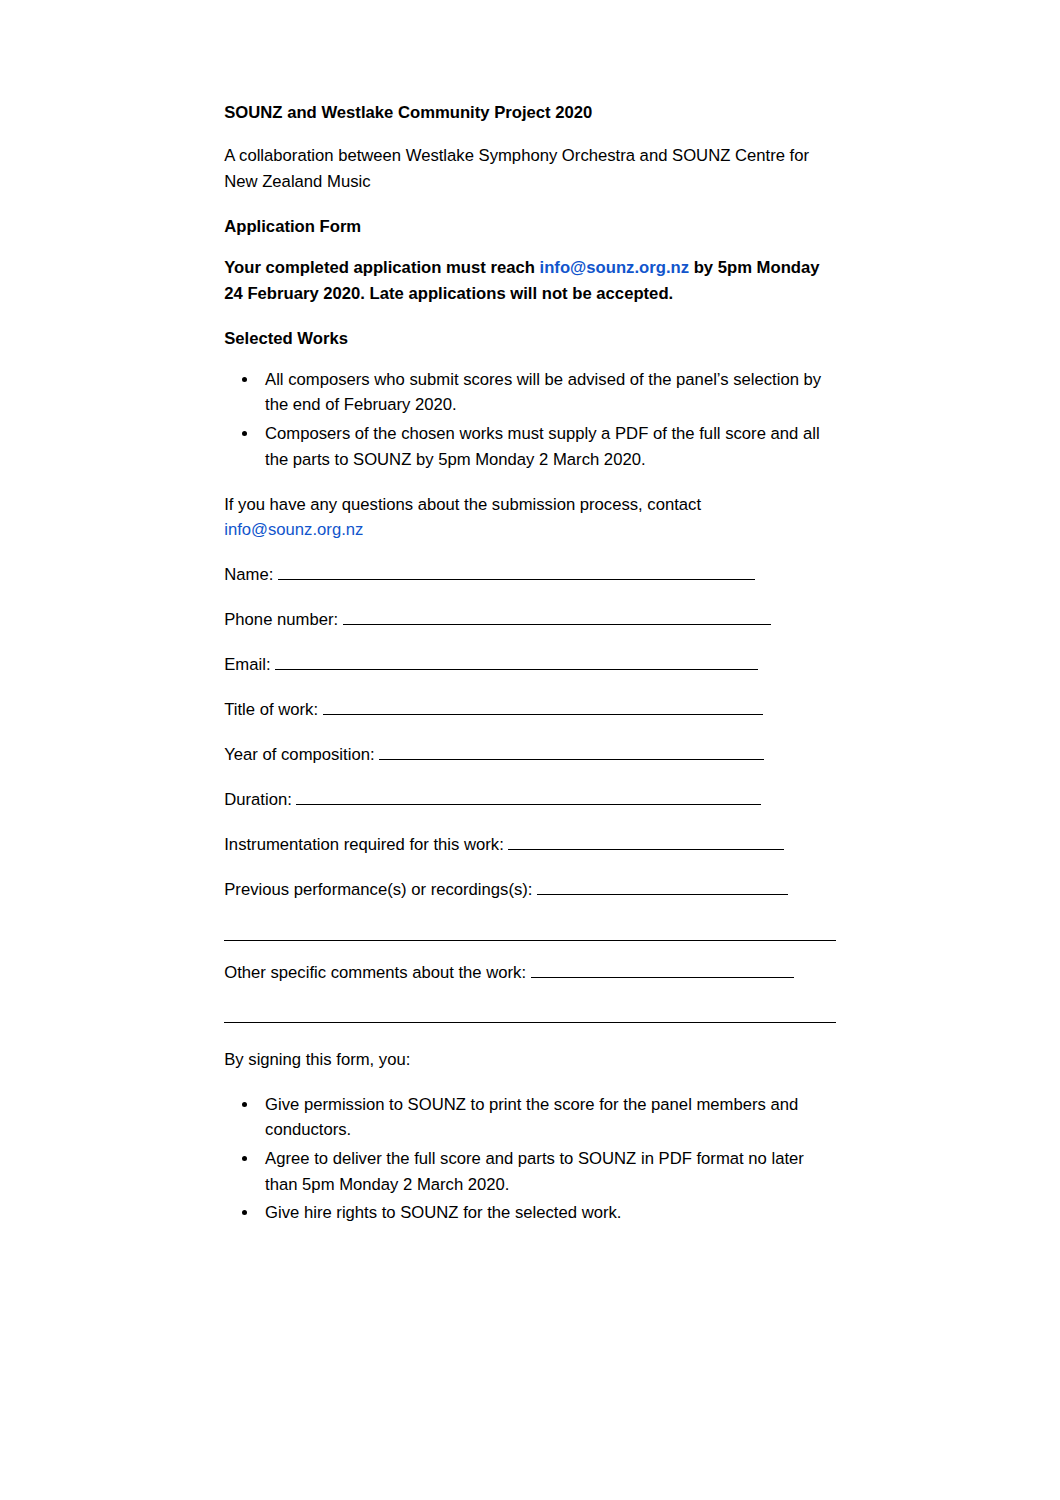SOUNZ and Westlake Community Project 2020
A collaboration between Westlake Symphony Orchestra and SOUNZ Centre for New Zealand Music
Application Form
Your completed application must reach info@sounz.org.nz by 5pm Monday 24 February 2020. Late applications will not be accepted.
Selected Works
All composers who submit scores will be advised of the panel’s selection by the end of February 2020.
Composers of the chosen works must supply a PDF of the full score and all the parts to SOUNZ by 5pm Monday 2 March 2020.
If you have any questions about the submission process, contact info@sounz.org.nz
Name:
Phone number:
Email:
Title of work:
Year of composition:
Duration:
Instrumentation required for this work:
Previous performance(s) or recordings(s):
Other specific comments about the work:
By signing this form, you:
Give permission to SOUNZ to print the score for the panel members and conductors.
Agree to deliver the full score and parts to SOUNZ in PDF format no later than 5pm Monday 2 March 2020.
Give hire rights to SOUNZ for the selected work.